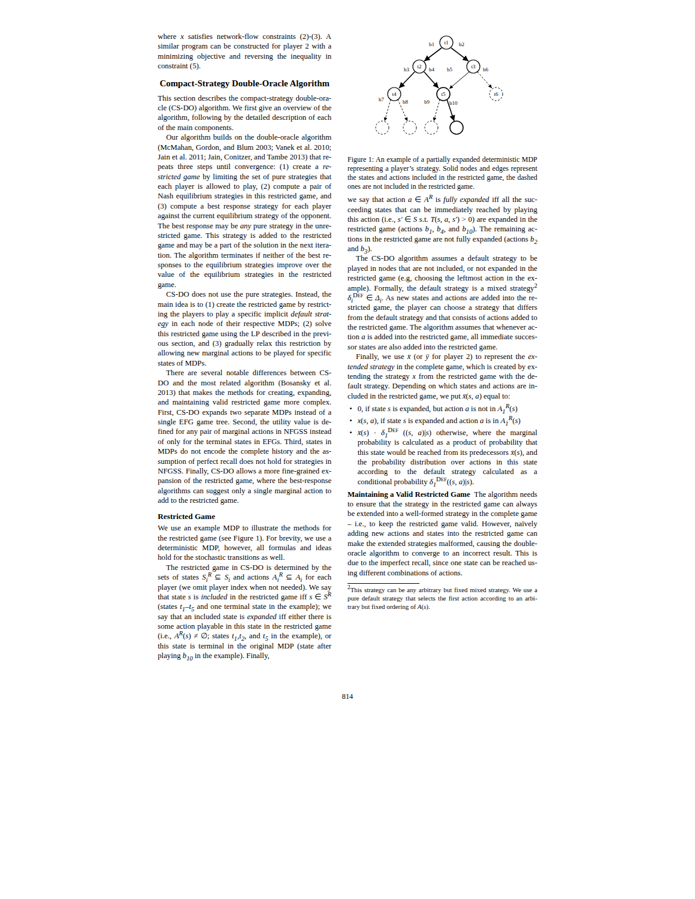where x satisfies network-flow constraints (2)-(3). A similar program can be constructed for player 2 with a minimizing objective and reversing the inequality in constraint (5).
Compact-Strategy Double-Oracle Algorithm
This section describes the compact-strategy double-oracle (CS-DO) algorithm. We first give an overview of the algorithm, following by the detailed description of each of the main components.
Our algorithm builds on the double-oracle algorithm (McMahan, Gordon, and Blum 2003; Vanek et al. 2010; Jain et al. 2011; Jain, Conitzer, and Tambe 2013) that repeats three steps until convergence: (1) create a restricted game by limiting the set of pure strategies that each player is allowed to play, (2) compute a pair of Nash equilibrium strategies in this restricted game, and (3) compute a best response strategy for each player against the current equilibrium strategy of the opponent. The best response may be any pure strategy in the unrestricted game. This strategy is added to the restricted game and may be a part of the solution in the next iteration. The algorithm terminates if neither of the best responses to the equilibrium strategies improve over the value of the equilibrium strategies in the restricted game.
CS-DO does not use the pure strategies. Instead, the main idea is to (1) create the restricted game by restricting the players to play a specific implicit default strategy in each node of their respective MDPs; (2) solve this restricted game using the LP described in the previous section, and (3) gradually relax this restriction by allowing new marginal actions to be played for specific states of MDPs.
There are several notable differences between CS-DO and the most related algorithm (Bosansky et al. 2013) that makes the methods for creating, expanding, and maintaining valid restricted game more complex. First, CS-DO expands two separate MDPs instead of a single EFG game tree. Second, the utility value is defined for any pair of marginal actions in NFGSS instead of only for the terminal states in EFGs. Third, states in MDPs do not encode the complete history and the assumption of perfect recall does not hold for strategies in NFGSS. Finally, CS-DO allows a more fine-grained expansion of the restricted game, where the best-response algorithms can suggest only a single marginal action to add to the restricted game.
Restricted Game
We use an example MDP to illustrate the methods for the restricted game (see Figure 1). For brevity, we use a deterministic MDP, however, all formulas and ideas hold for the stochastic transitions as well.
The restricted game in CS-DO is determined by the sets of states SiR ⊆ Si and actions AiR ⊆ Ai for each player (we omit player index when not needed). We say that state s is included in the restricted game iff s ∈ SR (states t1–t5 and one terminal state in the example); we say that an included state is expanded iff either there is some action playable in this state in the restricted game (i.e., AR(s) ≠ ∅; states t1,t2, and t5 in the example), or this state is terminal in the original MDP (state after playing b10 in the example). Finally,
t1 t2 t3 t4 t5 t6 b1 b2 b3 b4 b5 b6 b7 b8 b9 b10
Figure 1: An example of a partially expanded deterministic MDP representing a player’s strategy. Solid nodes and edges represent the states and actions included in the restricted game, the dashed ones are not included in the restricted game.
we say that action a ∈ AR is fully expanded iff all the succeeding states that can be immediately reached by playing this action (i.e., s′ ∈ S s.t. T(s, a, s′) > 0) are expanded in the restricted game (actions b1, b4, and b10). The remaining actions in the restricted game are not fully expanded (actions b2 and b3).
The CS-DO algorithm assumes a default strategy to be played in nodes that are not included, or not expanded in the restricted game (e.g, choosing the leftmost action in the example). Formally, the default strategy is a mixed strategy2 δiDEF ∈ Δi. As new states and actions are added into the restricted game, the player can choose a strategy that differs from the default strategy and that consists of actions added to the restricted game. The algorithm assumes that whenever action a is added into the restricted game, all immediate successor states are also added into the restricted game.
Finally, we use x̄ (or ȳ for player 2) to represent the extended strategy in the complete game, which is created by extending the strategy x from the restricted game with the default strategy. Depending on which states and actions are included in the restricted game, we put x̄(s, a) equal to:
0, if state s is expanded, but action a is not in A1R(s)
x(s, a), if state s is expanded and action a is in A1R(s)
x̄(s) · δ1DEF ((s, a)|s) otherwise, where the marginal probability is calculated as a product of probability that this state would be reached from its predecessors x̄(s), and the probability distribution over actions in this state according to the default strategy calculated as a conditional probability δ1DEF((s, a)|s).
Maintaining a Valid Restricted Game The algorithm needs to ensure that the strategy in the restricted game can always be extended into a well-formed strategy in the complete game – i.e., to keep the restricted game valid. However, naïvely adding new actions and states into the restricted game can make the extended strategies malformed, causing the double-oracle algorithm to converge to an incorrect result. This is due to the imperfect recall, since one state can be reached using different combinations of actions.
2This strategy can be any arbitrary but fixed mixed strategy. We use a pure default strategy that selects the first action according to an arbitrary but fixed ordering of A(s).
814